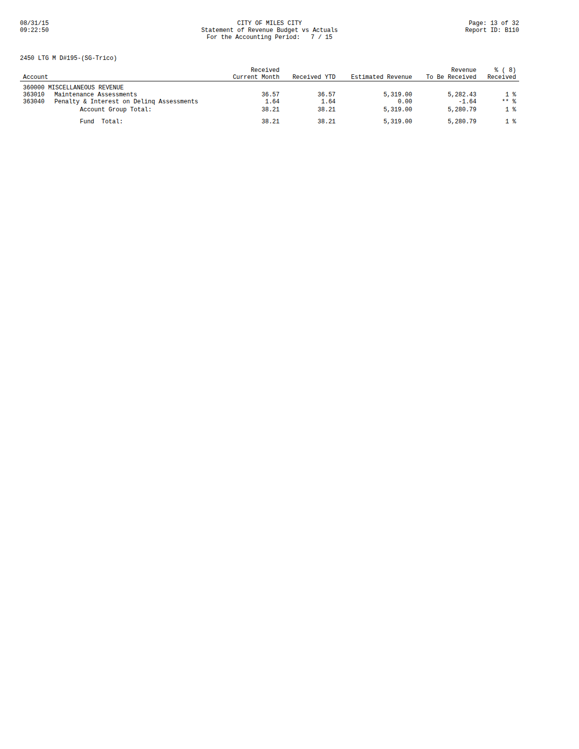08/31/15 CITY OF MILES CITY Page: 13 of 32
09:22:50 Statement of Revenue Budget vs Actuals Report ID: B110
For the Accounting Period: 7 / 15
2450 LTG M D#195-(SG-Trico)
| Account | Received Current Month | Received YTD | Estimated Revenue | Revenue To Be Received | % ( 8) Received |
| --- | --- | --- | --- | --- | --- |
| 360000 MISCELLANEOUS REVENUE | | | | | |
| 363010 | Maintenance Assessments | 36.57 | 36.57 | 5,319.00 | 5,282.43 | 1 % |
| 363040 | Penalty & Interest on Delinq Assessments | 1.64 | 1.64 | 0.00 | -1.64 | ** % |
| Account Group Total: | 38.21 | 38.21 | 5,319.00 | 5,280.79 | 1 % |
| Fund Total: | 38.21 | 38.21 | 5,319.00 | 5,280.79 | 1 % |